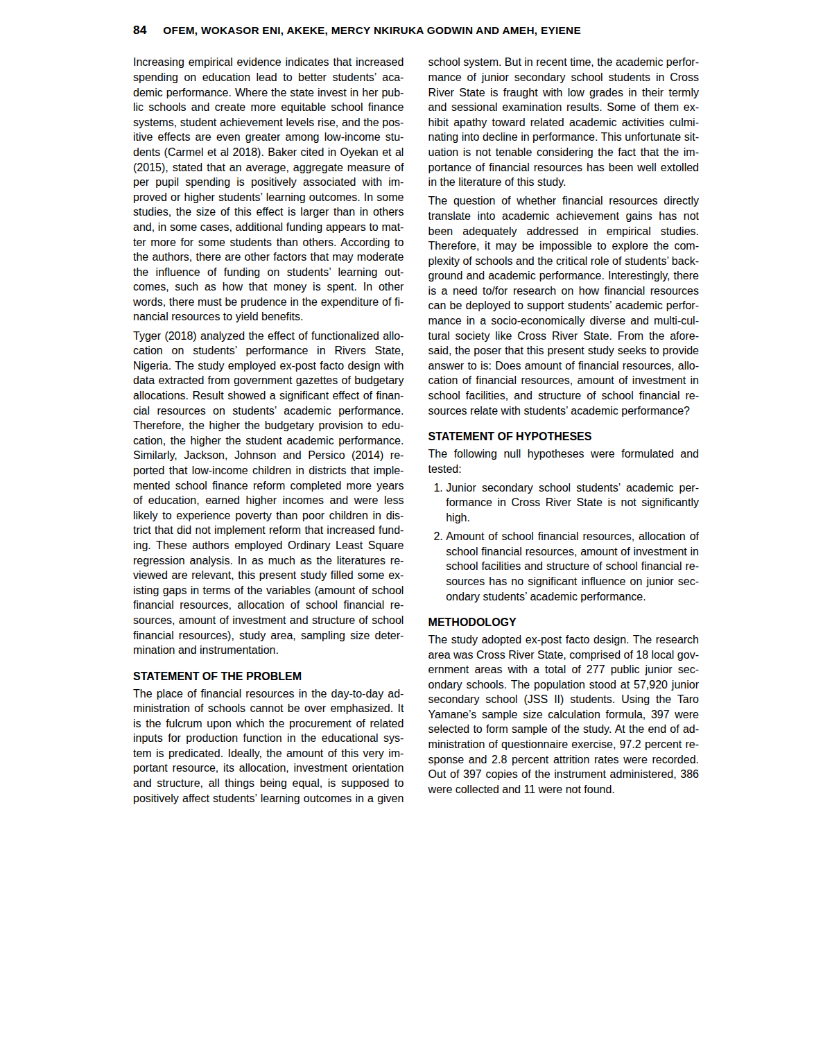84 OFEM, WOKASOR ENI, AKEKE, MERCY NKIRUKA GODWIN AND AMEH, EYIENE
Increasing empirical evidence indicates that increased spending on education lead to better students’ academic performance. Where the state invest in her public schools and create more equitable school finance systems, student achievement levels rise, and the positive effects are even greater among low-income students (Carmel et al 2018). Baker cited in Oyekan et al (2015), stated that an average, aggregate measure of per pupil spending is positively associated with improved or higher students’ learning outcomes. In some studies, the size of this effect is larger than in others and, in some cases, additional funding appears to matter more for some students than others. According to the authors, there are other factors that may moderate the influence of funding on students’ learning outcomes, such as how that money is spent. In other words, there must be prudence in the expenditure of financial resources to yield benefits.
Tyger (2018) analyzed the effect of functionalized allocation on students’ performance in Rivers State, Nigeria. The study employed ex-post facto design with data extracted from government gazettes of budgetary allocations. Result showed a significant effect of financial resources on students’ academic performance. Therefore, the higher the budgetary provision to education, the higher the student academic performance. Similarly, Jackson, Johnson and Persico (2014) reported that low-income children in districts that implemented school finance reform completed more years of education, earned higher incomes and were less likely to experience poverty than poor children in district that did not implement reform that increased funding. These authors employed Ordinary Least Square regression analysis. In as much as the literatures reviewed are relevant, this present study filled some existing gaps in terms of the variables (amount of school financial resources, allocation of school financial resources, amount of investment and structure of school financial resources), study area, sampling size determination and instrumentation.
Statement of the Problem
The place of financial resources in the day-to-day administration of schools cannot be over emphasized. It is the fulcrum upon which the procurement of related inputs for production function in the educational system is predicated. Ideally, the amount of this very important resource, its allocation, investment orientation and structure, all things being equal, is supposed to positively affect students’ learning outcomes in a given school system. But in recent time, the academic performance of junior secondary school students in Cross River State is fraught with low grades in their termly and sessional examination results. Some of them exhibit apathy toward related academic activities culminating into decline in performance. This unfortunate situation is not tenable considering the fact that the importance of financial resources has been well extolled in the literature of this study.
The question of whether financial resources directly translate into academic achievement gains has not been adequately addressed in empirical studies. Therefore, it may be impossible to explore the complexity of schools and the critical role of students’ background and academic performance. Interestingly, there is a need to/for research on how financial resources can be deployed to support students’ academic performance in a socio-economically diverse and multi-cultural society like Cross River State. From the aforesaid, the poser that this present study seeks to provide answer to is: Does amount of financial resources, allocation of financial resources, amount of investment in school facilities, and structure of school financial resources relate with students’ academic performance?
Statement of Hypotheses
The following null hypotheses were formulated and tested:
Junior secondary school students’ academic performance in Cross River State is not significantly high.
Amount of school financial resources, allocation of school financial resources, amount of investment in school facilities and structure of school financial resources has no significant influence on junior secondary students’ academic performance.
Methodology
The study adopted ex-post facto design. The research area was Cross River State, comprised of 18 local government areas with a total of 277 public junior secondary schools. The population stood at 57,920 junior secondary school (JSS II) students. Using the Taro Yamane’s sample size calculation formula, 397 were selected to form sample of the study. At the end of administration of questionnaire exercise, 97.2 percent response and 2.8 percent attrition rates were recorded. Out of 397 copies of the instrument administered, 386 were collected and 11 were not found.